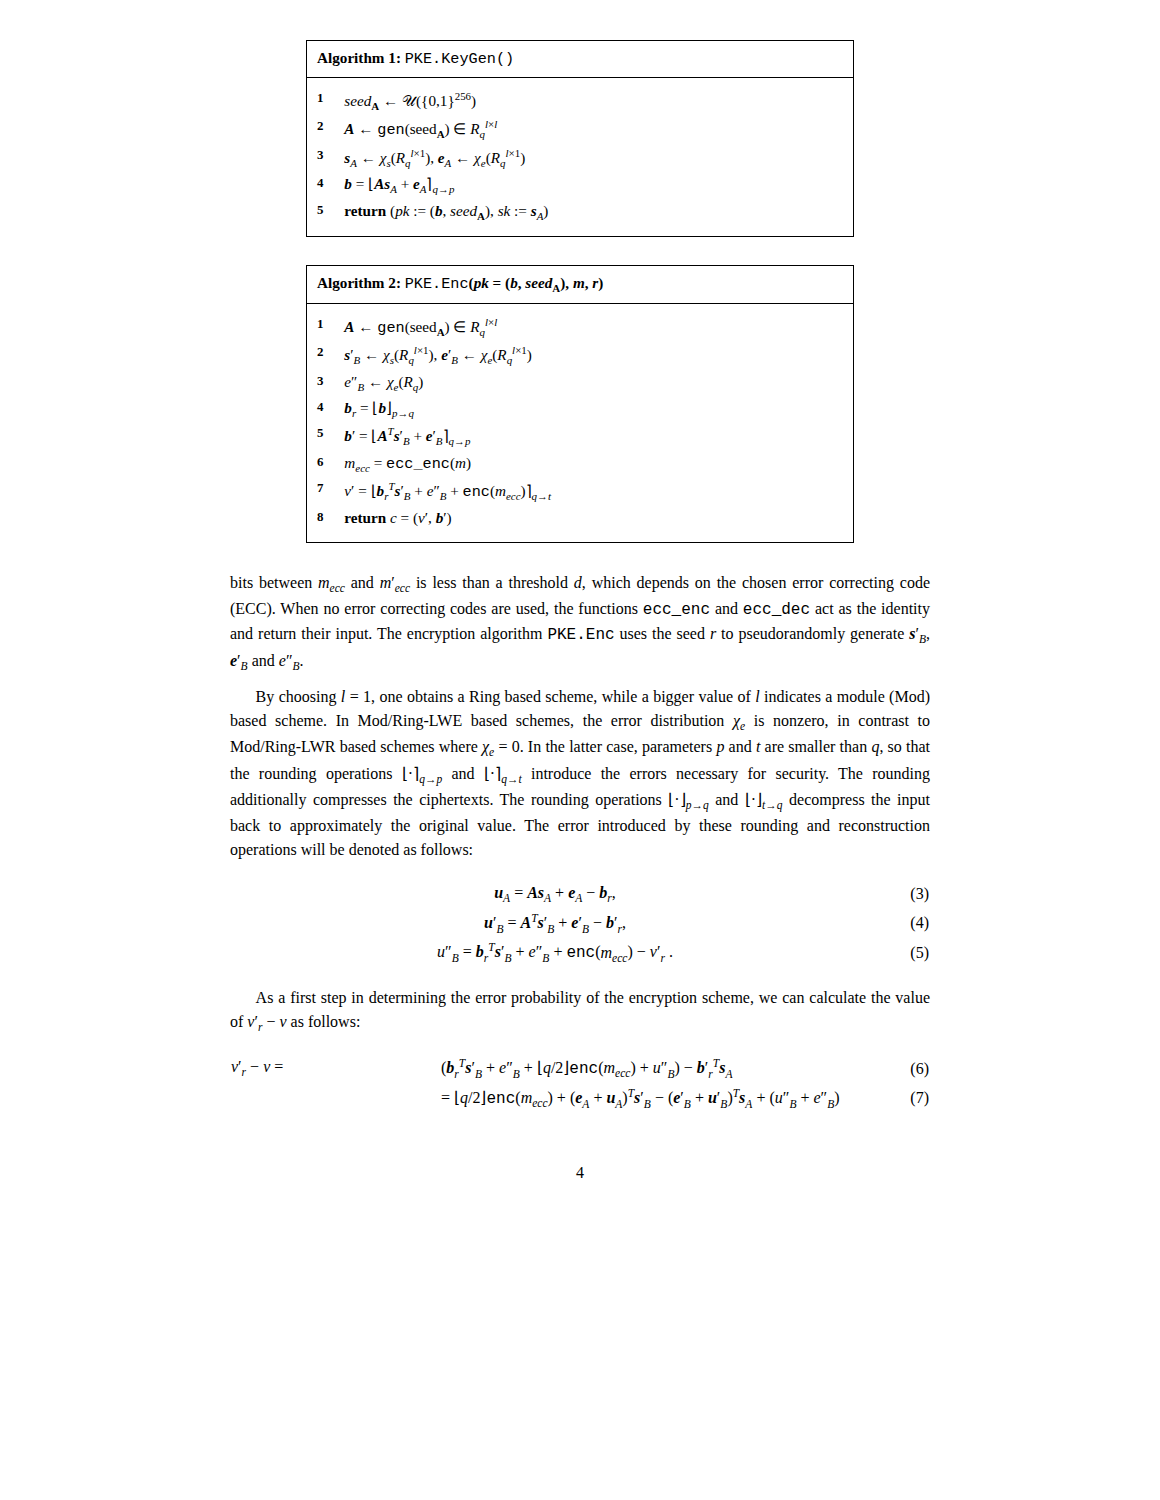Algorithm 1: PKE.KeyGen()
seedA ← 𝒰({0,1}256)
A ← gen(seedA) ∈ Rql×l
sA ← χs(Rql×1), eA ← χe(Rql×1)
b = ⌊AsA + eA⌉q→p
return (pk := (b, seedA), sk := sA)
Algorithm 2: PKE.Enc(pk = (b, seedA), m, r)
A ← gen(seedA) ∈ Rql×l
s′B ← χs(Rql×1), e′B ← χe(Rql×1)
e″B ← χe(Rq)
br = ⌊b⌋p→q
b′ = ⌊ATs′B + e′B⌉q→p
mecc = ecc_enc(m)
v′ = ⌊brTs′B + e″B + enc(mecc)⌉q→t
return c = (v′, b′)
bits between mecc and m′ecc is less than a threshold d, which depends on the chosen error correcting code (ECC). When no error correcting codes are used, the functions ecc_enc and ecc_dec act as the identity and return their input. The encryption algorithm PKE.Enc uses the seed r to pseudorandomly generate s′B, e′B and e″B.
By choosing l = 1, one obtains a Ring based scheme, while a bigger value of l indicates a module (Mod) based scheme. In Mod/Ring-LWE based schemes, the error distribution χe is nonzero, in contrast to Mod/Ring-LWR based schemes where χe = 0. In the latter case, parameters p and t are smaller than q, so that the rounding operations ⌊·⌉q→p and ⌊·⌉q→t introduce the errors necessary for security. The rounding additionally compresses the ciphertexts. The rounding operations ⌊·⌋p→q and ⌊·⌋t→q decompress the input back to approximately the original value. The error introduced by these rounding and reconstruction operations will be denoted as follows:
| u A = As A + e A − b r , | (3) |
| u ′ B = A T s ′ B + e ′ B − b ′ r , | (4) |
| u ″ B = b r T s ′ B + e ″ B + enc ( m ecc ) − v ′ r . | (5) |
As a first step in determining the error probability of the encryption scheme, we can calculate the value of v′r − v as follows:
| v ′ r − v = | ( b r T s ′ B + e ″ B + ⌊ q /2⌋ enc ( m ecc ) + u ″ B ) − b ′ r T s A | (6) |
| | = ⌊ q /2⌋ enc ( m ecc ) + ( e A + u A ) T s ′ B − ( e ′ B + u ′ B ) T s A + ( u ″ B + e ″ B ) | (7) |
4